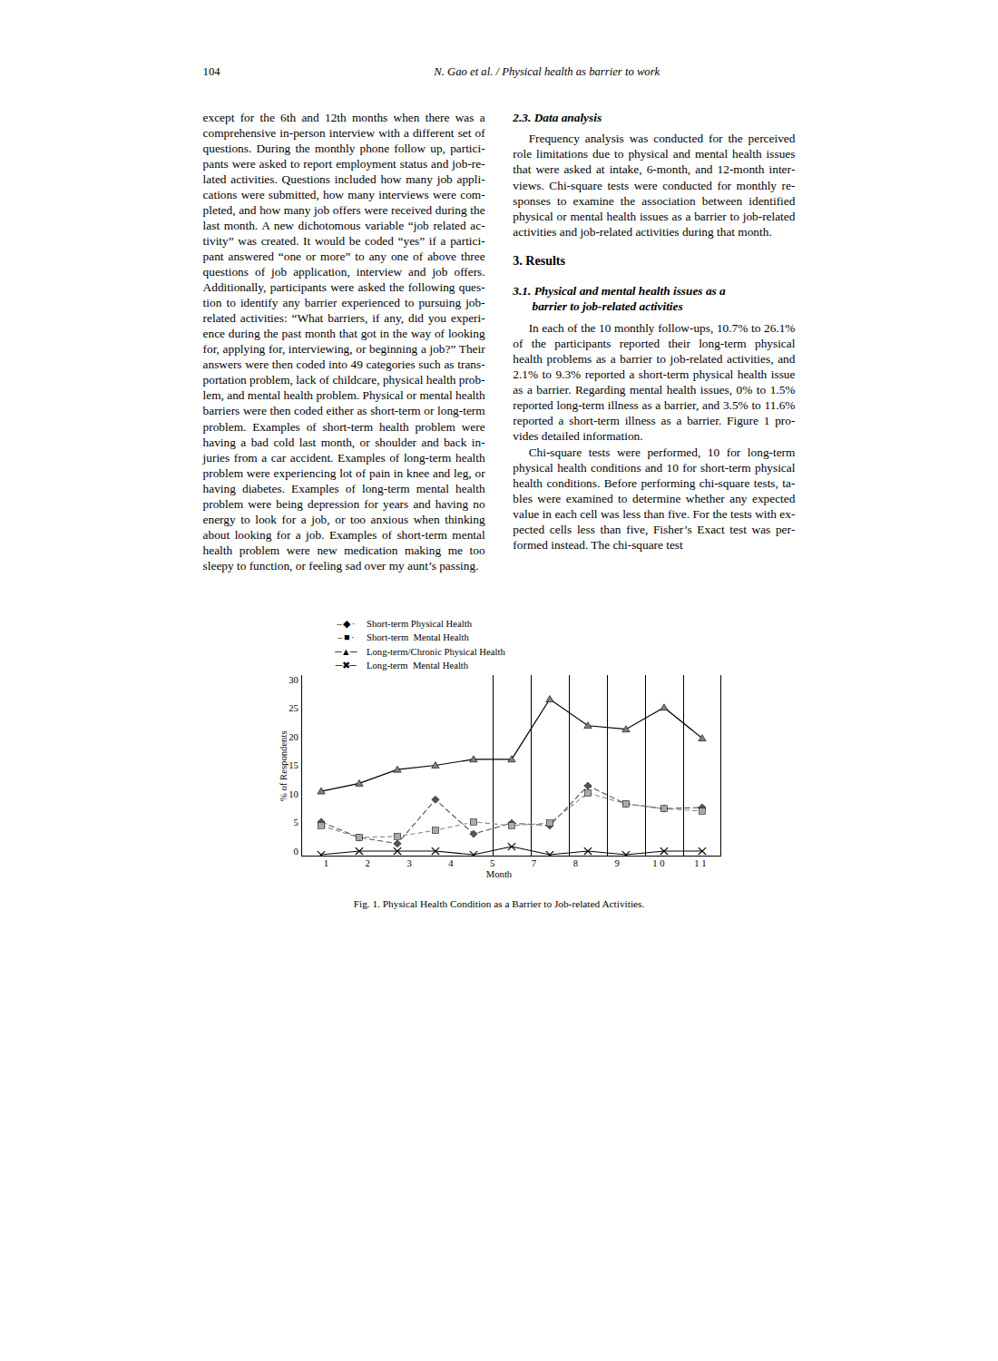104 N. Gao et al. / Physical health as barrier to work
except for the 6th and 12th months when there was a comprehensive in-person interview with a different set of questions. During the monthly phone follow up, participants were asked to report employment status and job-related activities. Questions included how many job applications were submitted, how many interviews were completed, and how many job offers were received during the last month. A new dichotomous variable “job related activity” was created. It would be coded “yes” if a participant answered “one or more” to any one of above three questions of job application, interview and job offers. Additionally, participants were asked the following question to identify any barrier experienced to pursuing job-related activities: “What barriers, if any, did you experience during the past month that got in the way of looking for, applying for, interviewing, or beginning a job?” Their answers were then coded into 49 categories such as transportation problem, lack of childcare, physical health problem, and mental health problem. Physical or mental health barriers were then coded either as short-term or long-term problem. Examples of short-term health problem were having a bad cold last month, or shoulder and back injuries from a car accident. Examples of long-term health problem were experiencing lot of pain in knee and leg, or having diabetes. Examples of long-term mental health problem were being depression for years and having no energy to look for a job, or too anxious when thinking about looking for a job. Examples of short-term mental health problem were new medication making me too sleepy to function, or feeling sad over my aunt’s passing.
2.3. Data analysis
Frequency analysis was conducted for the perceived role limitations due to physical and mental health issues that were asked at intake, 6-month, and 12-month interviews. Chi-square tests were conducted for monthly responses to examine the association between identified physical or mental health issues as a barrier to job-related activities and job-related activities during that month.
3. Results
3.1. Physical and mental health issues as abarrier to job-related activities
In each of the 10 monthly follow-ups, 10.7% to 26.1% of the participants reported their long-term physical health problems as a barrier to job-related activities, and 2.1% to 9.3% reported a short-term physical health issue as a barrier. Regarding mental health issues, 0% to 1.5% reported long-term illness as a barrier, and 3.5% to 11.6% reported a short-term illness as a barrier. Figure 1 provides detailed information.
Chi-square tests were performed, 10 for long-term physical health conditions and 10 for short-term physical health conditions. Before performing chi-square tests, tables were examined to determine whether any expected value in each cell was less than five. For the tests with expected cells less than five, Fisher’s Exact test was performed instead. The chi-square test
– ◆ ·Short-term Physical Health
– ■ ·Short-term Mental Health
─▲─Long-term/Chronic Physical Health
─✖─Long-term Mental Health
% of Respondents
30
25
20
15
10
5
0
1
2
3
4
5
7
8
9
1 0
1 1
Month
Fig. 1. Physical Health Condition as a Barrier to Job-related Activities.